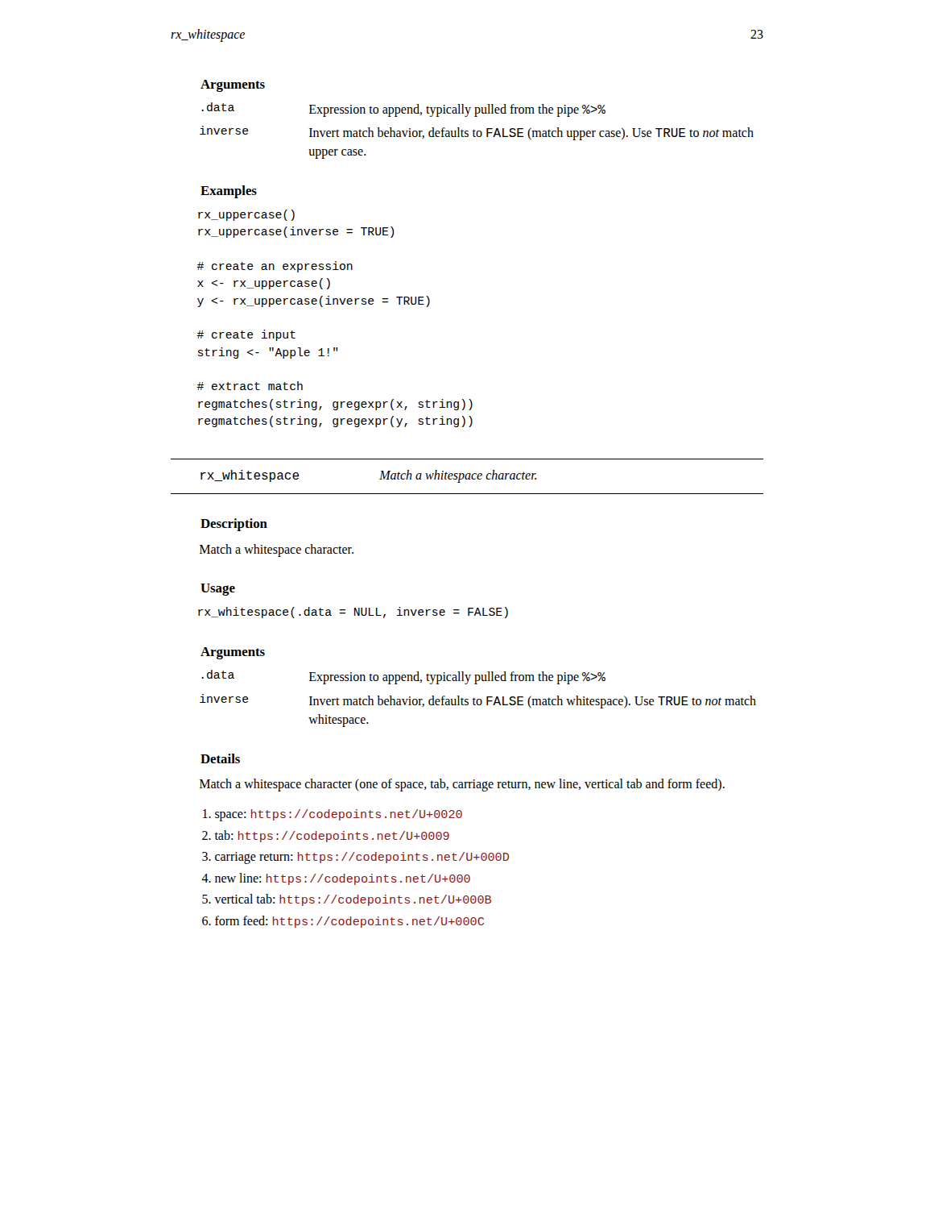rx_whitespace 23
Arguments
.data
Expression to append, typically pulled from the pipe %>%
inverse
Invert match behavior, defaults to FALSE (match upper case). Use TRUE to not match upper case.
Examples
rx_uppercase()
rx_uppercase(inverse = TRUE)

# create an expression
x <- rx_uppercase()
y <- rx_uppercase(inverse = TRUE)

# create input
string <- "Apple 1!"

# extract match
regmatches(string, gregexpr(x, string))
regmatches(string, gregexpr(y, string))
rx_whitespace Match a whitespace character.
Description
Match a whitespace character.
Usage
rx_whitespace(.data = NULL, inverse = FALSE)
Arguments
.data
Expression to append, typically pulled from the pipe %>%
inverse
Invert match behavior, defaults to FALSE (match whitespace). Use TRUE to not match whitespace.
Details
Match a whitespace character (one of space, tab, carriage return, new line, vertical tab and form feed).
space: https://codepoints.net/U+0020
tab: https://codepoints.net/U+0009
carriage return: https://codepoints.net/U+000D
new line: https://codepoints.net/U+000
vertical tab: https://codepoints.net/U+000B
form feed: https://codepoints.net/U+000C